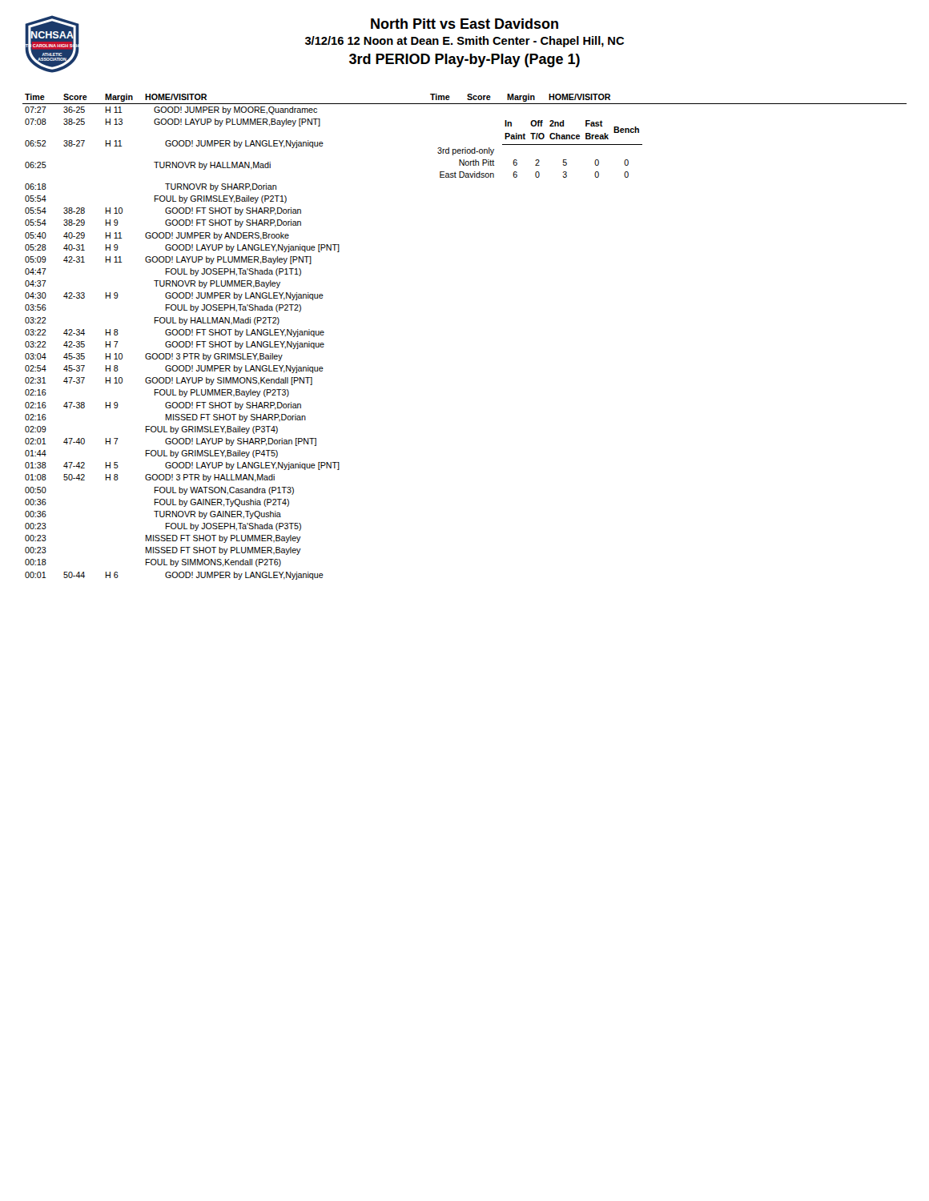NCHSAA NORTH CAROLINA HIGH SCHOOL ATHLETIC ASSOCIATION
North Pitt vs East Davidson
3/12/16 12 Noon at Dean E. Smith Center - Chapel Hill, NC
3rd PERIOD Play-by-Play (Page 1)
| Time | Score | Margin | HOME/VISITOR | | Time | Score | Margin | HOME/VISITOR |
| --- | --- | --- | --- | --- | --- | --- | --- | --- |
| 07:27 | 36-25 | H 11 | GOOD! JUMPER by MOORE,Quandramec | | | | | |
| 07:08 | 38-25 | H 13 | GOOD! LAYUP by PLUMMER,Bayley [PNT] | | / / In Paint / Off T/O / 2nd Chance / Fast Break / Bench / / 3rd period-only / / / / / / / North Pitt / 6 / 2 / 5 / 0 / 0 / / East Davidson / 6 / 0 / 3 / 0 / 0 / |
| 06:52 | 38-27 | H 11 | GOOD! JUMPER by LANGLEY,Nyjanique | |
| 06:25 | | | TURNOVR by HALLMAN,Madi | |
| 06:18 | | | TURNOVR by SHARP,Dorian | | | | | |
| 05:54 | | | FOUL by GRIMSLEY,Bailey (P2T1) | | | | | |
| 05:54 | 38-28 | H 10 | GOOD! FT SHOT by SHARP,Dorian | | | | | |
| 05:54 | 38-29 | H 9 | GOOD! FT SHOT by SHARP,Dorian | | | | | |
| 05:40 | 40-29 | H 11 | GOOD! JUMPER by ANDERS,Brooke | | | | | |
| 05:28 | 40-31 | H 9 | GOOD! LAYUP by LANGLEY,Nyjanique [PNT] | | | | | |
| 05:09 | 42-31 | H 11 | GOOD! LAYUP by PLUMMER,Bayley [PNT] | | | | | |
| 04:47 | | | FOUL by JOSEPH,Ta'Shada (P1T1) | | | | | |
| 04:37 | | | TURNOVR by PLUMMER,Bayley | | | | | |
| 04:30 | 42-33 | H 9 | GOOD! JUMPER by LANGLEY,Nyjanique | | | | | |
| 03:56 | | | FOUL by JOSEPH,Ta'Shada (P2T2) | | | | | |
| 03:22 | | | FOUL by HALLMAN,Madi (P2T2) | | | | | |
| 03:22 | 42-34 | H 8 | GOOD! FT SHOT by LANGLEY,Nyjanique | | | | | |
| 03:22 | 42-35 | H 7 | GOOD! FT SHOT by LANGLEY,Nyjanique | | | | | |
| 03:04 | 45-35 | H 10 | GOOD! 3 PTR by GRIMSLEY,Bailey | | | | | |
| 02:54 | 45-37 | H 8 | GOOD! JUMPER by LANGLEY,Nyjanique | | | | | |
| 02:31 | 47-37 | H 10 | GOOD! LAYUP by SIMMONS,Kendall [PNT] | | | | | |
| 02:16 | | | FOUL by PLUMMER,Bayley (P2T3) | | | | | |
| 02:16 | 47-38 | H 9 | GOOD! FT SHOT by SHARP,Dorian | | | | | |
| 02:16 | | | MISSED FT SHOT by SHARP,Dorian | | | | | |
| 02:09 | | | FOUL by GRIMSLEY,Bailey (P3T4) | | | | | |
| 02:01 | 47-40 | H 7 | GOOD! LAYUP by SHARP,Dorian [PNT] | | | | | |
| 01:44 | | | FOUL by GRIMSLEY,Bailey (P4T5) | | | | | |
| 01:38 | 47-42 | H 5 | GOOD! LAYUP by LANGLEY,Nyjanique [PNT] | | | | | |
| 01:08 | 50-42 | H 8 | GOOD! 3 PTR by HALLMAN,Madi | | | | | |
| 00:50 | | | FOUL by WATSON,Casandra (P1T3) | | | | | |
| 00:36 | | | FOUL by GAINER,TyQushia (P2T4) | | | | | |
| 00:36 | | | TURNOVR by GAINER,TyQushia | | | | | |
| 00:23 | | | FOUL by JOSEPH,Ta'Shada (P3T5) | | | | | |
| 00:23 | | | MISSED FT SHOT by PLUMMER,Bayley | | | | | |
| 00:23 | | | MISSED FT SHOT by PLUMMER,Bayley | | | | | |
| 00:18 | | | FOUL by SIMMONS,Kendall (P2T6) | | | | | |
| 00:01 | 50-44 | H 6 | GOOD! JUMPER by LANGLEY,Nyjanique | | | | | |